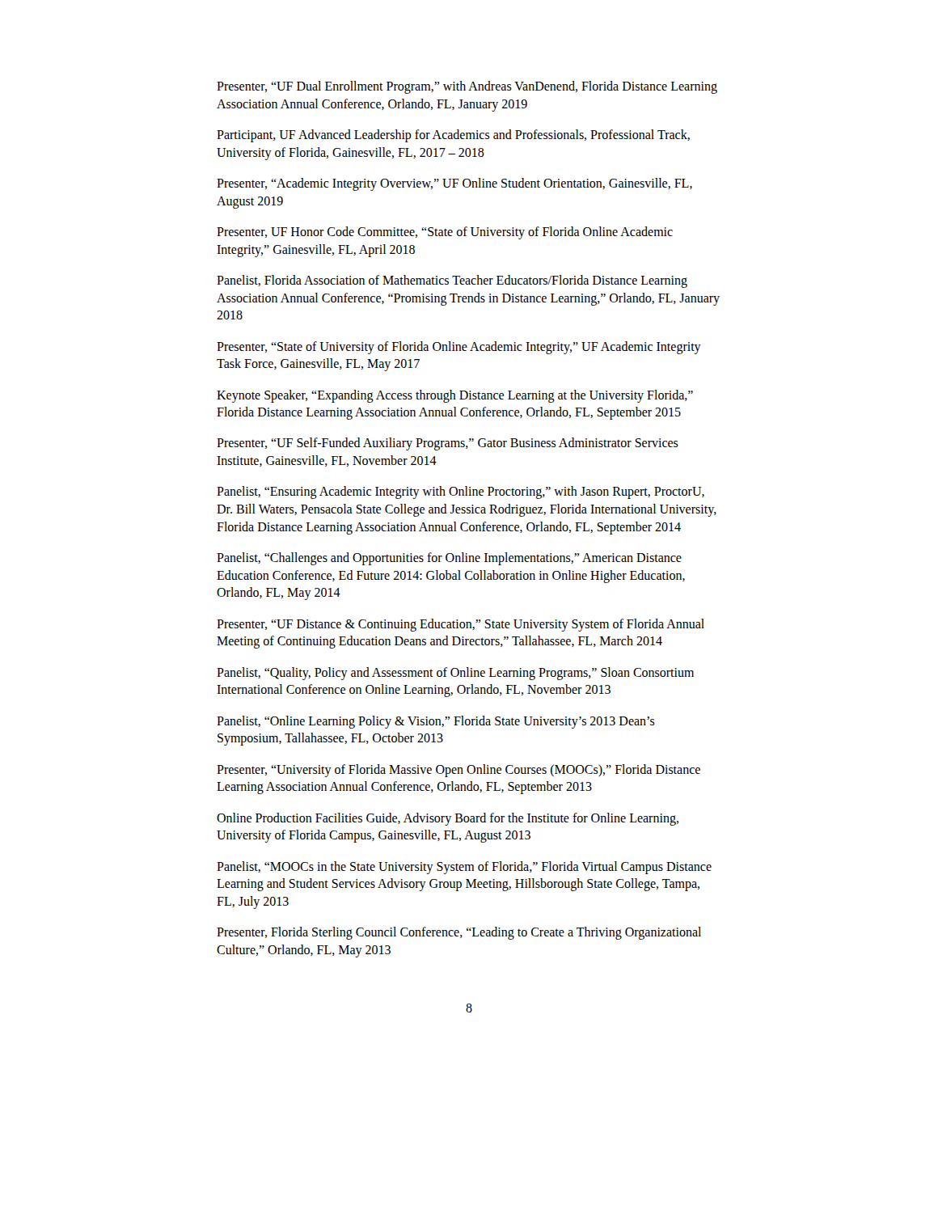Presenter, “UF Dual Enrollment Program,” with Andreas VanDenend, Florida Distance Learning Association Annual Conference, Orlando, FL, January 2019
Participant, UF Advanced Leadership for Academics and Professionals, Professional Track, University of Florida, Gainesville, FL, 2017 – 2018
Presenter, “Academic Integrity Overview,” UF Online Student Orientation, Gainesville, FL, August 2019
Presenter, UF Honor Code Committee, “State of University of Florida Online Academic Integrity,” Gainesville, FL, April 2018
Panelist, Florida Association of Mathematics Teacher Educators/Florida Distance Learning Association Annual Conference, “Promising Trends in Distance Learning,” Orlando, FL, January 2018
Presenter, “State of University of Florida Online Academic Integrity,” UF Academic Integrity Task Force, Gainesville, FL, May 2017
Keynote Speaker, “Expanding Access through Distance Learning at the University Florida,” Florida Distance Learning Association Annual Conference, Orlando, FL, September 2015
Presenter, “UF Self-Funded Auxiliary Programs,” Gator Business Administrator Services Institute, Gainesville, FL, November 2014
Panelist, “Ensuring Academic Integrity with Online Proctoring,” with Jason Rupert, ProctorU, Dr. Bill Waters, Pensacola State College and Jessica Rodriguez, Florida International University, Florida Distance Learning Association Annual Conference, Orlando, FL, September 2014
Panelist, “Challenges and Opportunities for Online Implementations,” American Distance Education Conference, Ed Future 2014: Global Collaboration in Online Higher Education, Orlando, FL, May 2014
Presenter, “UF Distance & Continuing Education,” State University System of Florida Annual Meeting of Continuing Education Deans and Directors,” Tallahassee, FL, March 2014
Panelist, “Quality, Policy and Assessment of Online Learning Programs,” Sloan Consortium International Conference on Online Learning, Orlando, FL, November 2013
Panelist, “Online Learning Policy & Vision,” Florida State University’s 2013 Dean’s Symposium, Tallahassee, FL, October 2013
Presenter, “University of Florida Massive Open Online Courses (MOOCs),” Florida Distance Learning Association Annual Conference, Orlando, FL, September 2013
Online Production Facilities Guide, Advisory Board for the Institute for Online Learning, University of Florida Campus, Gainesville, FL, August 2013
Panelist, “MOOCs in the State University System of Florida,” Florida Virtual Campus Distance Learning and Student Services Advisory Group Meeting, Hillsborough State College, Tampa, FL, July 2013
Presenter, Florida Sterling Council Conference, “Leading to Create a Thriving Organizational Culture,” Orlando, FL, May 2013
8